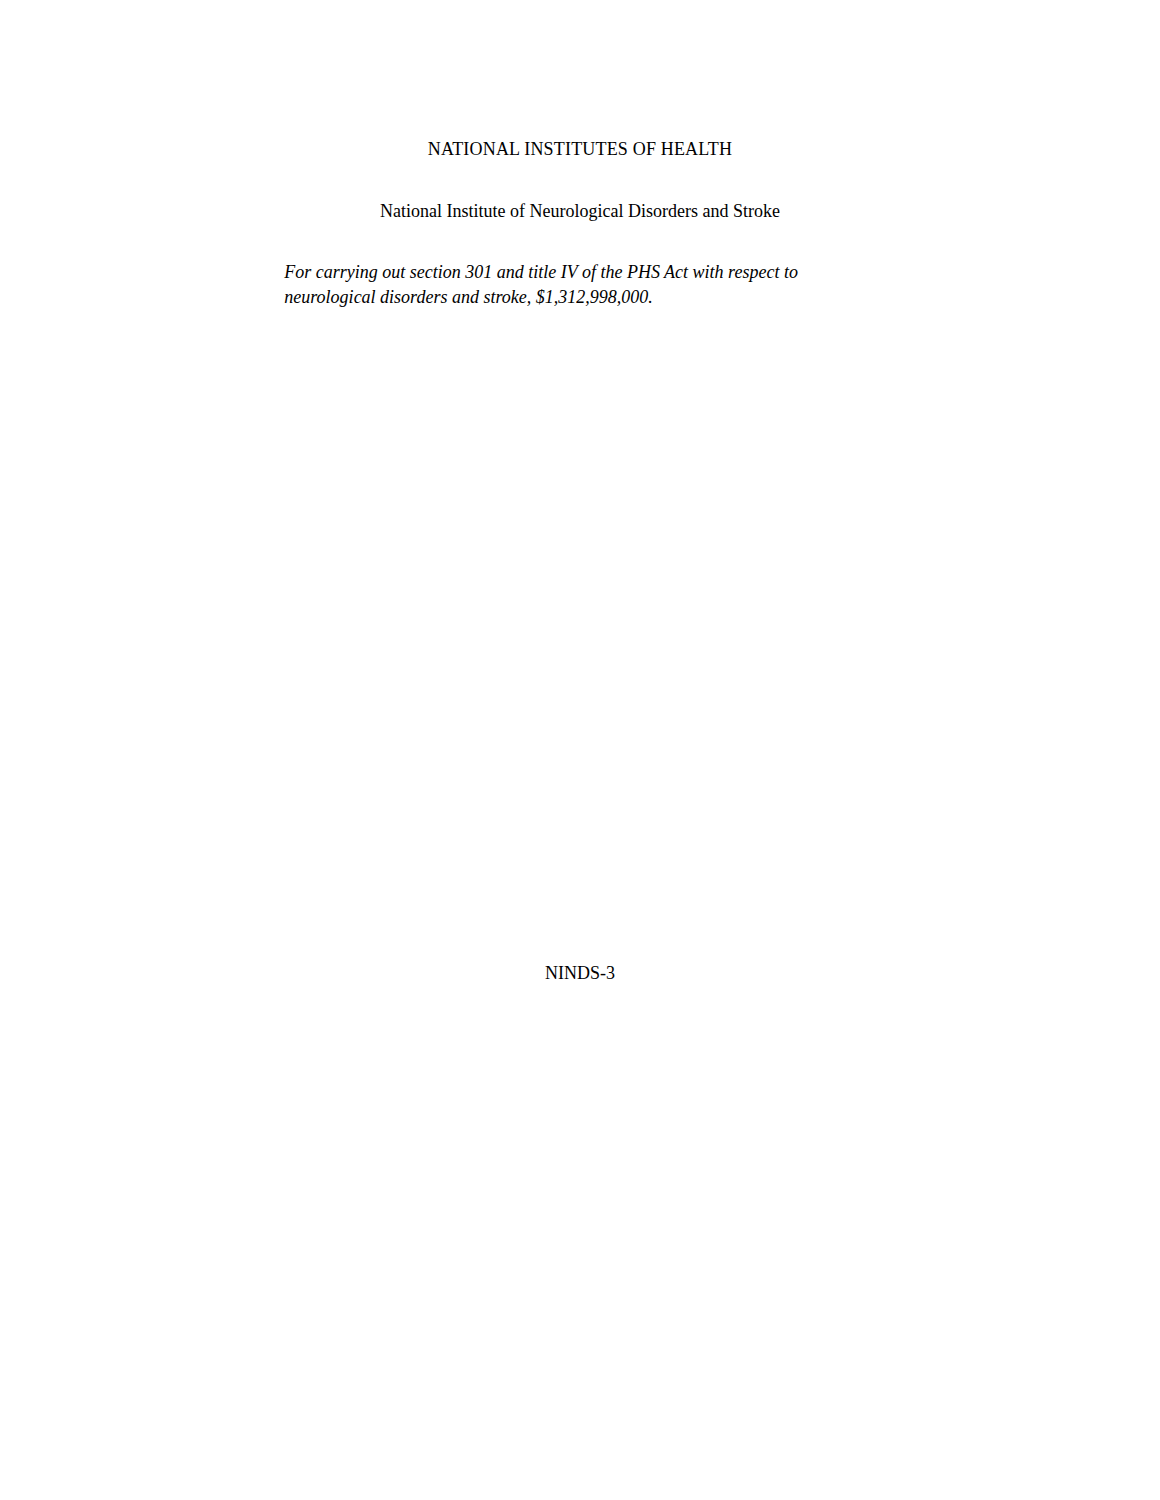NATIONAL INSTITUTES OF HEALTH
National Institute of Neurological Disorders and Stroke
For carrying out section 301 and title IV of the PHS Act with respect to neurological disorders and stroke, $1,312,998,000.
NINDS-3